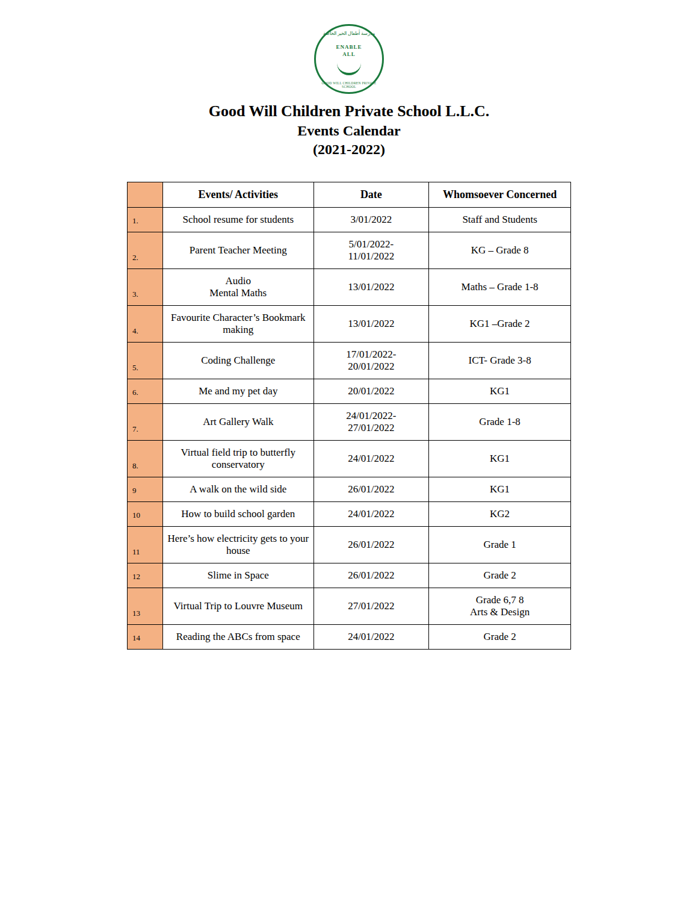مدرسة أطفال الخير الخاصة
ENABLE
ALL
GOOD WILL CHILDREN PRIVATE SCHOOL
Good Will Children Private School L.L.C.
Events Calendar
(2021-2022)
| | Events/ Activities | Date | Whomsoever Concerned |
| --- | --- | --- | --- |
| 1. | School resume for students | 3/01/2022 | Staff and Students |
| 2. | Parent Teacher Meeting | 5/01/2022- 11/01/2022 | KG – Grade 8 |
| 3. | Audio Mental Maths | 13/01/2022 | Maths – Grade 1-8 |
| 4. | Favourite Character’s Bookmark making | 13/01/2022 | KG1 –Grade 2 |
| 5. | Coding Challenge | 17/01/2022- 20/01/2022 | ICT- Grade 3-8 |
| 6. | Me and my pet day | 20/01/2022 | KG1 |
| 7. | Art Gallery Walk | 24/01/2022- 27/01/2022 | Grade 1-8 |
| 8. | Virtual field trip to butterfly conservatory | 24/01/2022 | KG1 |
| 9 | A walk on the wild side | 26/01/2022 | KG1 |
| 10 | How to build school garden | 24/01/2022 | KG2 |
| 11 | Here’s how electricity gets to your house | 26/01/2022 | Grade 1 |
| 12 | Slime in Space | 26/01/2022 | Grade 2 |
| 13 | Virtual Trip to Louvre Museum | 27/01/2022 | Grade 6,7 8 Arts & Design |
| 14 | Reading the ABCs from space | 24/01/2022 | Grade 2 |